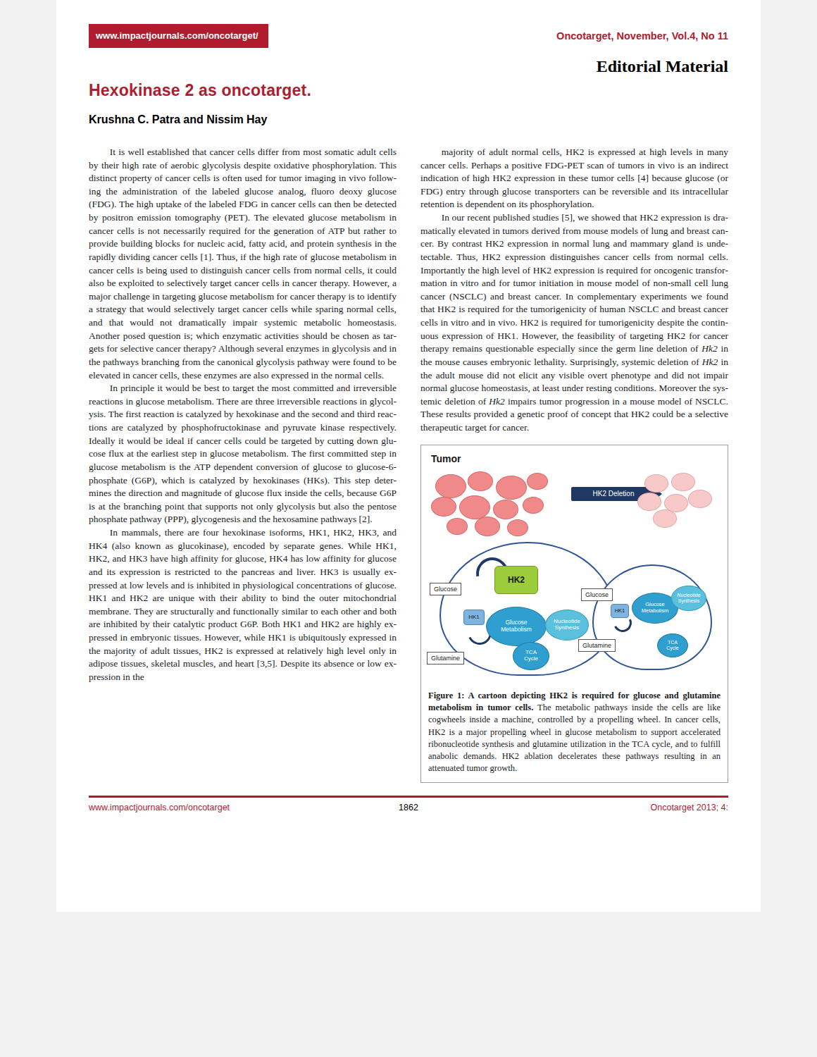www.impactjournals.com/oncotarget/
Oncotarget, November, Vol.4, No 11
Editorial Material
Hexokinase 2 as oncotarget.
Krushna C. Patra and Nissim Hay
It is well established that cancer cells differ from most somatic adult cells by their high rate of aerobic glycolysis despite oxidative phosphorylation. This distinct property of cancer cells is often used for tumor imaging in vivo following the administration of the labeled glucose analog, fluoro deoxy glucose (FDG). The high uptake of the labeled FDG in cancer cells can then be detected by positron emission tomography (PET). The elevated glucose metabolism in cancer cells is not necessarily required for the generation of ATP but rather to provide building blocks for nucleic acid, fatty acid, and protein synthesis in the rapidly dividing cancer cells [1]. Thus, if the high rate of glucose metabolism in cancer cells is being used to distinguish cancer cells from normal cells, it could also be exploited to selectively target cancer cells in cancer therapy. However, a major challenge in targeting glucose metabolism for cancer therapy is to identify a strategy that would selectively target cancer cells while sparing normal cells, and that would not dramatically impair systemic metabolic homeostasis. Another posed question is; which enzymatic activities should be chosen as targets for selective cancer therapy? Although several enzymes in glycolysis and in the pathways branching from the canonical glycolysis pathway were found to be elevated in cancer cells, these enzymes are also expressed in the normal cells.
In principle it would be best to target the most committed and irreversible reactions in glucose metabolism. There are three irreversible reactions in glycolysis. The first reaction is catalyzed by hexokinase and the second and third reactions are catalyzed by phosphofructokinase and pyruvate kinase respectively. Ideally it would be ideal if cancer cells could be targeted by cutting down glucose flux at the earliest step in glucose metabolism. The first committed step in glucose metabolism is the ATP dependent conversion of glucose to glucose-6-phosphate (G6P), which is catalyzed by hexokinases (HKs). This step determines the direction and magnitude of glucose flux inside the cells, because G6P is at the branching point that supports not only glycolysis but also the pentose phosphate pathway (PPP), glycogenesis and the hexosamine pathways [2].
In mammals, there are four hexokinase isoforms, HK1, HK2, HK3, and HK4 (also known as glucokinase), encoded by separate genes. While HK1, HK2, and HK3 have high affinity for glucose, HK4 has low affinity for glucose and its expression is restricted to the pancreas and liver. HK3 is usually expressed at low levels and is inhibited in physiological concentrations of glucose. HK1 and HK2 are unique with their ability to bind the outer mitochondrial membrane. They are structurally and functionally similar to each other and both are inhibited by their catalytic product G6P. Both HK1 and HK2 are highly expressed in embryonic tissues. However, while HK1 is ubiquitously expressed in the majority of adult tissues, HK2 is expressed at relatively high level only in adipose tissues, skeletal muscles, and heart [3,5]. Despite its absence or low expression in the
majority of adult normal cells, HK2 is expressed at high levels in many cancer cells. Perhaps a positive FDG-PET scan of tumors in vivo is an indirect indication of high HK2 expression in these tumor cells [4] because glucose (or FDG) entry through glucose transporters can be reversible and its intracellular retention is dependent on its phosphorylation.
In our recent published studies [5], we showed that HK2 expression is dramatically elevated in tumors derived from mouse models of lung and breast cancer. By contrast HK2 expression in normal lung and mammary gland is undetectable. Thus, HK2 expression distinguishes cancer cells from normal cells. Importantly the high level of HK2 expression is required for oncogenic transformation in vitro and for tumor initiation in mouse model of non-small cell lung cancer (NSCLC) and breast cancer. In complementary experiments we found that HK2 is required for the tumorigenicity of human NSCLC and breast cancer cells in vitro and in vivo. HK2 is required for tumorigenicity despite the continuous expression of HK1. However, the feasibility of targeting HK2 for cancer therapy remains questionable especially since the germ line deletion of Hk2 in the mouse causes embryonic lethality. Surprisingly, systemic deletion of Hk2 in the adult mouse did not elicit any visible overt phenotype and did not impair normal glucose homeostasis, at least under resting conditions. Moreover the systemic deletion of Hk2 impairs tumor progression in a mouse model of NSCLC. These results provided a genetic proof of concept that HK2 could be a selective therapeutic target for cancer.
Tumor
HK2 Deletion
Glucose
Glutamine
HK2
HK1
Glucose
Metabolism
Nucleotide
Synthesis
TCA
Cycle
Glucose
Glutamine
HK1
Glucose
Metabolism
Nucleotide
Synthesis
TCA
Cycle
Figure 1: A cartoon depicting HK2 is required for glucose and glutamine metabolism in tumor cells. The metabolic pathways inside the cells are like cogwheels inside a machine, controlled by a propelling wheel. In cancer cells, HK2 is a major propelling wheel in glucose metabolism to support accelerated ribonucleotide synthesis and glutamine utilization in the TCA cycle, and to fulfill anabolic demands. HK2 ablation decelerates these pathways resulting in an attenuated tumor growth.
www.impactjournals.com/oncotarget
1862
Oncotarget 2013; 4: